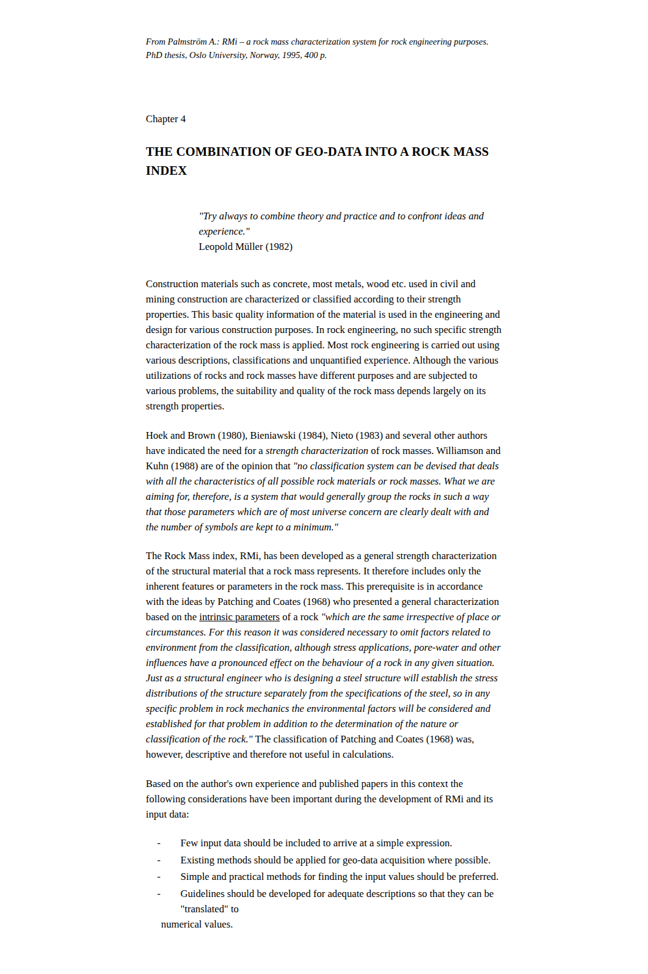From Palmström A.: RMi – a rock mass characterization system for rock engineering purposes.
PhD thesis, Oslo University, Norway, 1995, 400 p.
Chapter 4
THE COMBINATION OF GEO-DATA INTO A ROCK MASS INDEX
"Try always to combine theory and practice and to confront ideas and experience."
Leopold Müller (1982)
Construction materials such as concrete, most metals, wood etc. used in civil and mining construction are characterized or classified according to their strength properties. This basic quality information of the material is used in the engineering and design for various construction purposes. In rock engineering, no such specific strength characterization of the rock mass is applied. Most rock engineering is carried out using various descriptions, classifications and unquantified experience. Although the various utilizations of rocks and rock masses have different purposes and are subjected to various problems, the suitability and quality of the rock mass depends largely on its strength properties.
Hoek and Brown (1980), Bieniawski (1984), Nieto (1983) and several other authors have indicated the need for a strength characterization of rock masses. Williamson and Kuhn (1988) are of the opinion that "no classification system can be devised that deals with all the characteristics of all possible rock materials or rock masses. What we are aiming for, therefore, is a system that would generally group the rocks in such a way that those parameters which are of most universe concern are clearly dealt with and the number of symbols are kept to a minimum."
The Rock Mass index, RMi, has been developed as a general strength characterization of the structural material that a rock mass represents. It therefore includes only the inherent features or parameters in the rock mass. This prerequisite is in accordance with the ideas by Patching and Coates (1968) who presented a general characterization based on the intrinsic parameters of a rock "which are the same irrespective of place or circumstances. For this reason it was considered necessary to omit factors related to environment from the classification, although stress applications, pore-water and other influences have a pronounced effect on the behaviour of a rock in any given situation. Just as a structural engineer who is designing a steel structure will establish the stress distributions of the structure separately from the specifications of the steel, so in any specific problem in rock mechanics the environmental factors will be considered and established for that problem in addition to the determination of the nature or classification of the rock." The classification of Patching and Coates (1968) was, however, descriptive and therefore not useful in calculations.
Based on the author's own experience and published papers in this context the following considerations have been important during the development of RMi and its input data:
Few input data should be included to arrive at a simple expression.
Existing methods should be applied for geo-data acquisition where possible.
Simple and practical methods for finding the input values should be preferred.
Guidelines should be developed for adequate descriptions so that they can be "translated" tonumerical values.